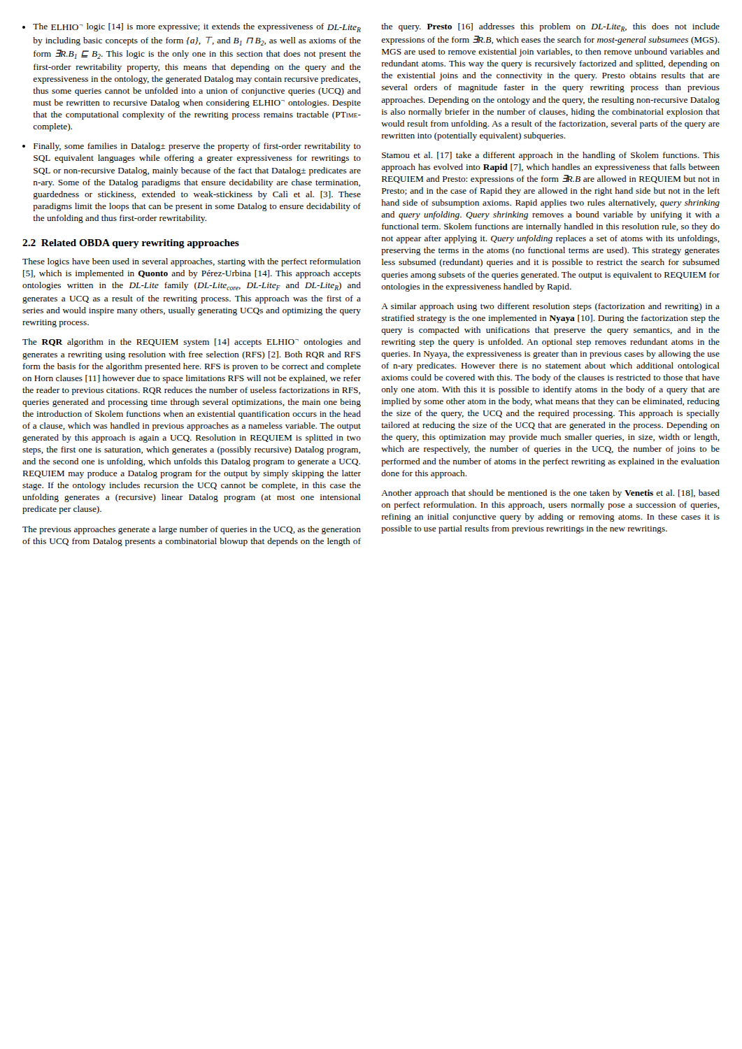The ELHIO¬ logic [14] is more expressive; it extends the expressiveness of DL-LiteR by including basic concepts of the form {a}, ⊤, and B1 ⊓ B2, as well as axioms of the form ∃R.B1 ⊑ B2. This logic is the only one in this section that does not present the first-order rewritability property, this means that depending on the query and the expressiveness in the ontology, the generated Datalog may contain recursive predicates, thus some queries cannot be unfolded into a union of conjunctive queries (UCQ) and must be rewritten to recursive Datalog when considering ELHIO¬ ontologies. Despite that the computational complexity of the rewriting process remains tractable (PTime-complete).
Finally, some families in Datalog± preserve the property of first-order rewritability to SQL equivalent languages while offering a greater expressiveness for rewritings to SQL or non-recursive Datalog, mainly because of the fact that Datalog± predicates are n-ary. Some of the Datalog paradigms that ensure decidability are chase termination, guardedness or stickiness, extended to weak-stickiness by Calì et al. [3]. These paradigms limit the loops that can be present in some Datalog to ensure decidability of the unfolding and thus first-order rewritability.
2.2 Related OBDA query rewriting approaches
These logics have been used in several approaches, starting with the perfect reformulation [5], which is implemented in Quonto and by Pérez-Urbina [14]. This approach accepts ontologies written in the DL-Lite family (DL-Litecore, DL-LiteF and DL-LiteR) and generates a UCQ as a result of the rewriting process. This approach was the first of a series and would inspire many others, usually generating UCQs and optimizing the query rewriting process.
The RQR algorithm in the REQUIEM system [14] accepts ELHIO¬ ontologies and generates a rewriting using resolution with free selection (RFS) [2]. Both RQR and RFS form the basis for the algorithm presented here. RFS is proven to be correct and complete on Horn clauses [11] however due to space limitations RFS will not be explained, we refer the reader to previous citations. RQR reduces the number of useless factorizations in RFS, queries generated and processing time through several optimizations, the main one being the introduction of Skolem functions when an existential quantification occurs in the head of a clause, which was handled in previous approaches as a nameless variable. The output generated by this approach is again a UCQ. Resolution in REQUIEM is splitted in two steps, the first one is saturation, which generates a (possibly recursive) Datalog program, and the second one is unfolding, which unfolds this Datalog program to generate a UCQ. REQUIEM may produce a Datalog program for the output by simply skipping the latter stage. If the ontology includes recursion the UCQ cannot be complete, in this case the unfolding generates a (recursive) linear Datalog program (at most one intensional predicate per clause).
The previous approaches generate a large number of queries in the UCQ, as the generation of this UCQ from Datalog presents a combinatorial blowup that depends on the length of the query. Presto [16] addresses this problem on DL-LiteR, this does not include expressions of the form ∃R.B, which eases the search for most-general subsumees (MGS). MGS are used to remove existential join variables, to then remove unbound variables and redundant atoms. This way the query is recursively factorized and splitted, depending on the existential joins and the connectivity in the query. Presto obtains results that are several orders of magnitude faster in the query rewriting process than previous approaches. Depending on the ontology and the query, the resulting non-recursive Datalog is also normally briefer in the number of clauses, hiding the combinatorial explosion that would result from unfolding. As a result of the factorization, several parts of the query are rewritten into (potentially equivalent) subqueries.
Stamou et al. [17] take a different approach in the handling of Skolem functions. This approach has evolved into Rapid [7], which handles an expressiveness that falls between REQUIEM and Presto: expressions of the form ∃R.B are allowed in REQUIEM but not in Presto; and in the case of Rapid they are allowed in the right hand side but not in the left hand side of subsumption axioms. Rapid applies two rules alternatively, query shrinking and query unfolding. Query shrinking removes a bound variable by unifying it with a functional term. Skolem functions are internally handled in this resolution rule, so they do not appear after applying it. Query unfolding replaces a set of atoms with its unfoldings, preserving the terms in the atoms (no functional terms are used). This strategy generates less subsumed (redundant) queries and it is possible to restrict the search for subsumed queries among subsets of the queries generated. The output is equivalent to REQUIEM for ontologies in the expressiveness handled by Rapid.
A similar approach using two different resolution steps (factorization and rewriting) in a stratified strategy is the one implemented in Nyaya [10]. During the factorization step the query is compacted with unifications that preserve the query semantics, and in the rewriting step the query is unfolded. An optional step removes redundant atoms in the queries. In Nyaya, the expressiveness is greater than in previous cases by allowing the use of n-ary predicates. However there is no statement about which additional ontological axioms could be covered with this. The body of the clauses is restricted to those that have only one atom. With this it is possible to identify atoms in the body of a query that are implied by some other atom in the body, what means that they can be eliminated, reducing the size of the query, the UCQ and the required processing. This approach is specially tailored at reducing the size of the UCQ that are generated in the process. Depending on the query, this optimization may provide much smaller queries, in size, width or length, which are respectively, the number of queries in the UCQ, the number of joins to be performed and the number of atoms in the perfect rewriting as explained in the evaluation done for this approach.
Another approach that should be mentioned is the one taken by Venetis et al. [18], based on perfect reformulation. In this approach, users normally pose a succession of queries, refining an initial conjunctive query by adding or removing atoms. In these cases it is possible to use partial results from previous rewritings in the new rewritings.